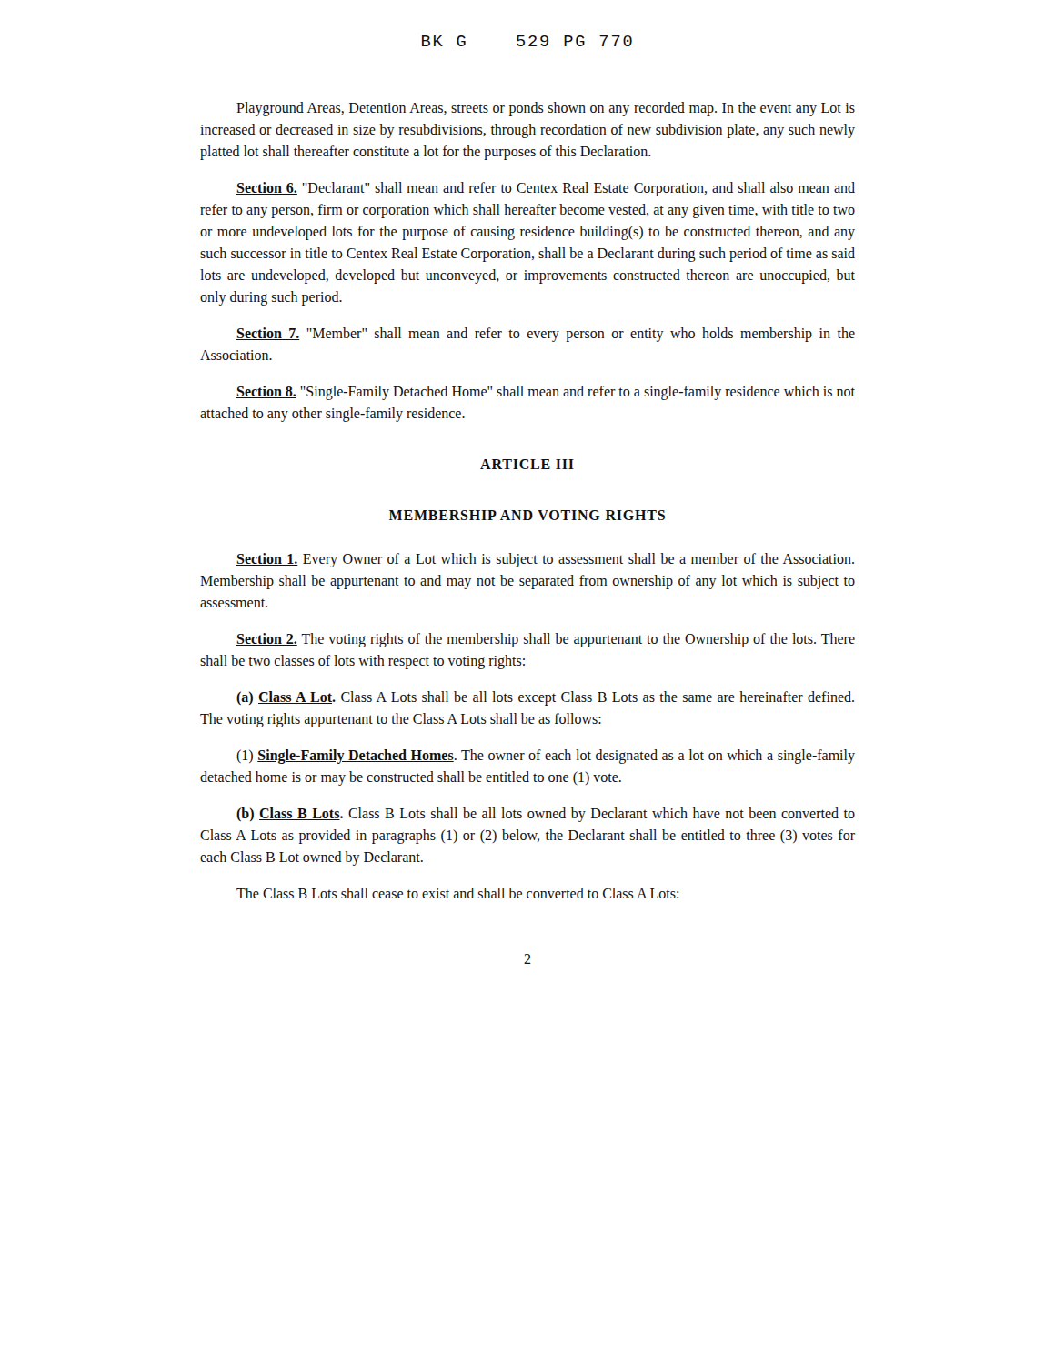BK G 529 PG 770
Playground Areas, Detention Areas, streets or ponds shown on any recorded map. In the event any Lot is increased or decreased in size by resubdivisions, through recordation of new subdivision plate, any such newly platted lot shall thereafter constitute a lot for the purposes of this Declaration.
Section 6. "Declarant" shall mean and refer to Centex Real Estate Corporation, and shall also mean and refer to any person, firm or corporation which shall hereafter become vested, at any given time, with title to two or more undeveloped lots for the purpose of causing residence building(s) to be constructed thereon, and any such successor in title to Centex Real Estate Corporation, shall be a Declarant during such period of time as said lots are undeveloped, developed but unconveyed, or improvements constructed thereon are unoccupied, but only during such period.
Section 7. "Member" shall mean and refer to every person or entity who holds membership in the Association.
Section 8. "Single-Family Detached Home" shall mean and refer to a single-family residence which is not attached to any other single-family residence.
ARTICLE III
MEMBERSHIP AND VOTING RIGHTS
Section 1. Every Owner of a Lot which is subject to assessment shall be a member of the Association. Membership shall be appurtenant to and may not be separated from ownership of any lot which is subject to assessment.
Section 2. The voting rights of the membership shall be appurtenant to the Ownership of the lots. There shall be two classes of lots with respect to voting rights:
(a) Class A Lot. Class A Lots shall be all lots except Class B Lots as the same are hereinafter defined. The voting rights appurtenant to the Class A Lots shall be as follows:
(1) Single-Family Detached Homes. The owner of each lot designated as a lot on which a single-family detached home is or may be constructed shall be entitled to one (1) vote.
(b) Class B Lots. Class B Lots shall be all lots owned by Declarant which have not been converted to Class A Lots as provided in paragraphs (1) or (2) below, the Declarant shall be entitled to three (3) votes for each Class B Lot owned by Declarant.
The Class B Lots shall cease to exist and shall be converted to Class A Lots:
2